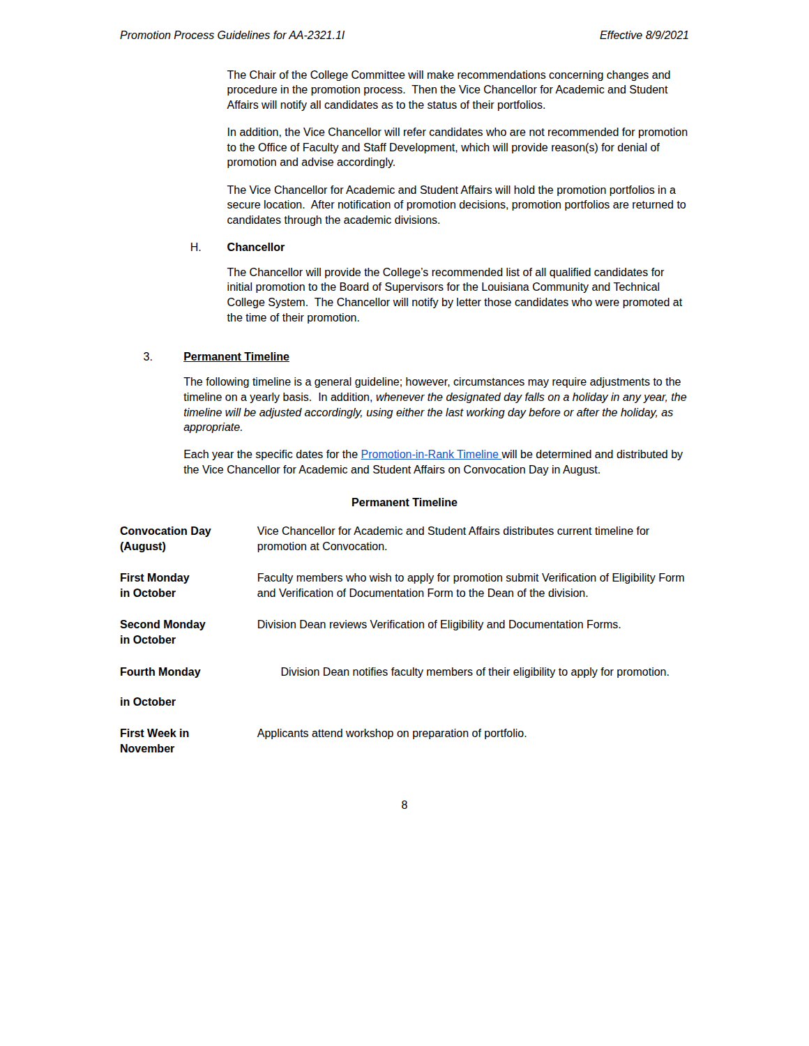Promotion Process Guidelines for AA-2321.1I
Effective 8/9/2021
The Chair of the College Committee will make recommendations concerning changes and procedure in the promotion process. Then the Vice Chancellor for Academic and Student Affairs will notify all candidates as to the status of their portfolios.
In addition, the Vice Chancellor will refer candidates who are not recommended for promotion to the Office of Faculty and Staff Development, which will provide reason(s) for denial of promotion and advise accordingly.
The Vice Chancellor for Academic and Student Affairs will hold the promotion portfolios in a secure location. After notification of promotion decisions, promotion portfolios are returned to candidates through the academic divisions.
H.
Chancellor
The Chancellor will provide the College’s recommended list of all qualified candidates for initial promotion to the Board of Supervisors for the Louisiana Community and Technical College System. The Chancellor will notify by letter those candidates who were promoted at the time of their promotion.
3.
Permanent Timeline
The following timeline is a general guideline; however, circumstances may require adjustments to the timeline on a yearly basis. In addition, whenever the designated day falls on a holiday in any year, the timeline will be adjusted accordingly, using either the last working day before or after the holiday, as appropriate.
Each year the specific dates for the Promotion-in-Rank Timeline will be determined and distributed by the Vice Chancellor for Academic and Student Affairs on Convocation Day in August.
Permanent Timeline
| Convocation Day (August) | Vice Chancellor for Academic and Student Affairs distributes current timeline for promotion at Convocation. |
| First Monday in October | Faculty members who wish to apply for promotion submit Verification of Eligibility Form and Verification of Documentation Form to the Dean of the division. |
| Second Monday in October | Division Dean reviews Verification of Eligibility and Documentation Forms. |
| Fourth Monday in October | Division Dean notifies faculty members of their eligibility to apply for promotion. |
| First Week in November | Applicants attend workshop on preparation of portfolio. |
8